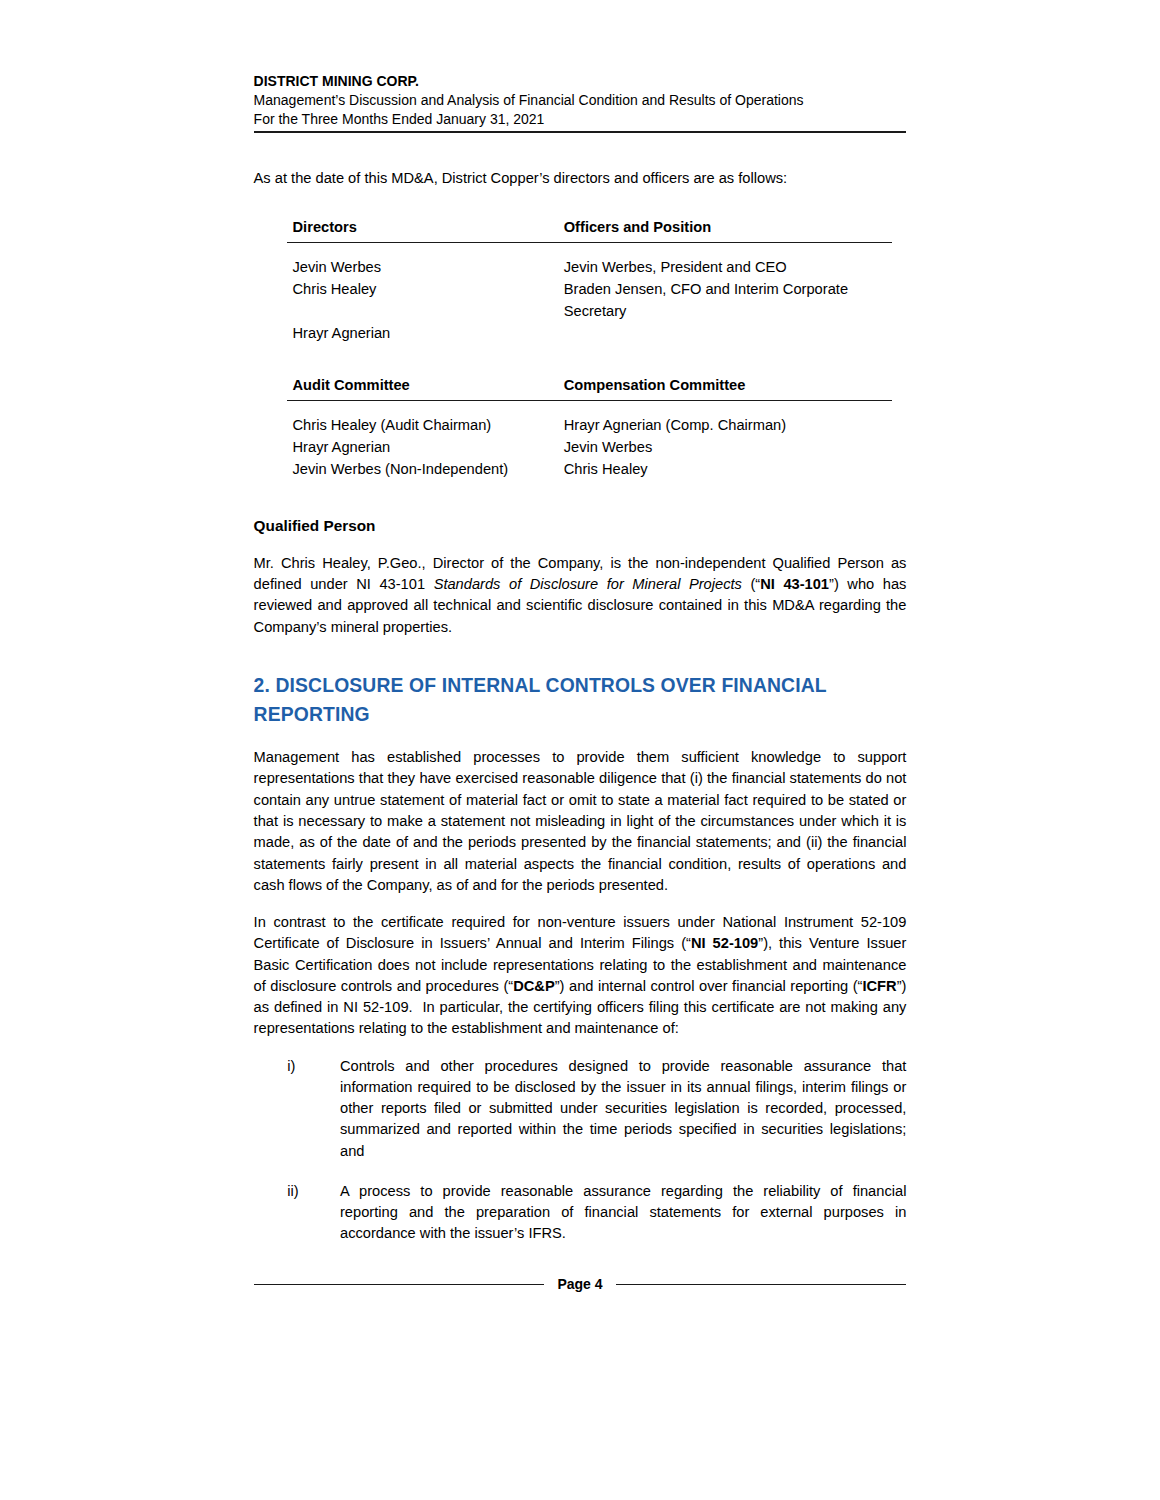DISTRICT MINING CORP.
Management’s Discussion and Analysis of Financial Condition and Results of Operations
For the Three Months Ended January 31, 2021
As at the date of this MD&A, District Copper’s directors and officers are as follows:
| Directors | Officers and Position |
| Jevin Werbes | Jevin Werbes, President and CEO |
| Chris Healey | Braden Jensen, CFO and Interim Corporate Secretary |
| Hrayr Agnerian | |
| Audit Committee | Compensation Committee |
| Chris Healey (Audit Chairman) | Hrayr Agnerian (Comp. Chairman) |
| Hrayr Agnerian | Jevin Werbes |
| Jevin Werbes (Non-Independent) | Chris Healey |
Qualified Person
Mr. Chris Healey, P.Geo., Director of the Company, is the non-independent Qualified Person as defined under NI 43-101 Standards of Disclosure for Mineral Projects (“NI 43-101”) who has reviewed and approved all technical and scientific disclosure contained in this MD&A regarding the Company’s mineral properties.
2. DISCLOSURE OF INTERNAL CONTROLS OVER FINANCIAL REPORTING
Management has established processes to provide them sufficient knowledge to support representations that they have exercised reasonable diligence that (i) the financial statements do not contain any untrue statement of material fact or omit to state a material fact required to be stated or that is necessary to make a statement not misleading in light of the circumstances under which it is made, as of the date of and the periods presented by the financial statements; and (ii) the financial statements fairly present in all material aspects the financial condition, results of operations and cash flows of the Company, as of and for the periods presented.
In contrast to the certificate required for non-venture issuers under National Instrument 52-109 Certificate of Disclosure in Issuers’ Annual and Interim Filings (“NI 52-109”), this Venture Issuer Basic Certification does not include representations relating to the establishment and maintenance of disclosure controls and procedures (“DC&P”) and internal control over financial reporting (“ICFR”) as defined in NI 52-109. In particular, the certifying officers filing this certificate are not making any representations relating to the establishment and maintenance of:
Controls and other procedures designed to provide reasonable assurance that information required to be disclosed by the issuer in its annual filings, interim filings or other reports filed or submitted under securities legislation is recorded, processed, summarized and reported within the time periods specified in securities legislations; and
A process to provide reasonable assurance regarding the reliability of financial reporting and the preparation of financial statements for external purposes in accordance with the issuer’s IFRS.
Page 4